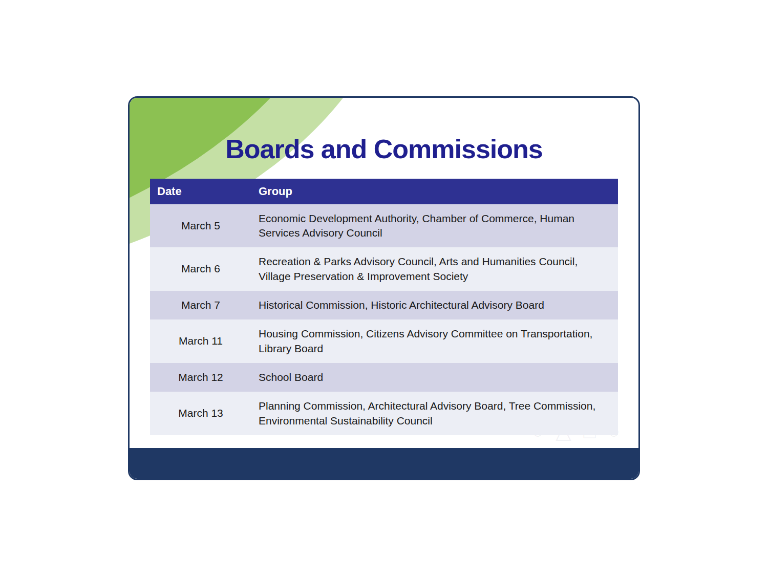○ △ □ ○
Boards and Commissions
| Date | Group |
| --- | --- |
| March 5 | Economic Development Authority, Chamber of Commerce, Human Services Advisory Council |
| March 6 | Recreation & Parks Advisory Council, Arts and Humanities Council, Village Preservation & Improvement Society |
| March 7 | Historical Commission, Historic Architectural Advisory Board |
| March 11 | Housing Commission, Citizens Advisory Committee on Transportation, Library Board |
| March 12 | School Board |
| March 13 | Planning Commission, Architectural Advisory Board, Tree Commission, Environmental Sustainability Council |